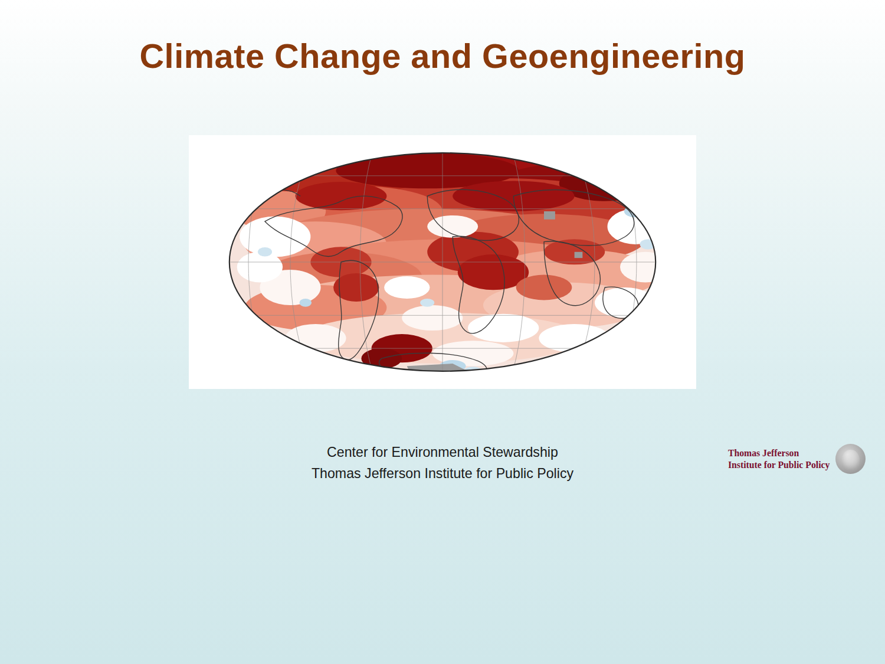Climate Change and Geoengineering
Center for Environmental Stewardship
Thomas Jefferson Institute for Public Policy
Thomas Jefferson
Institute for Public Policy